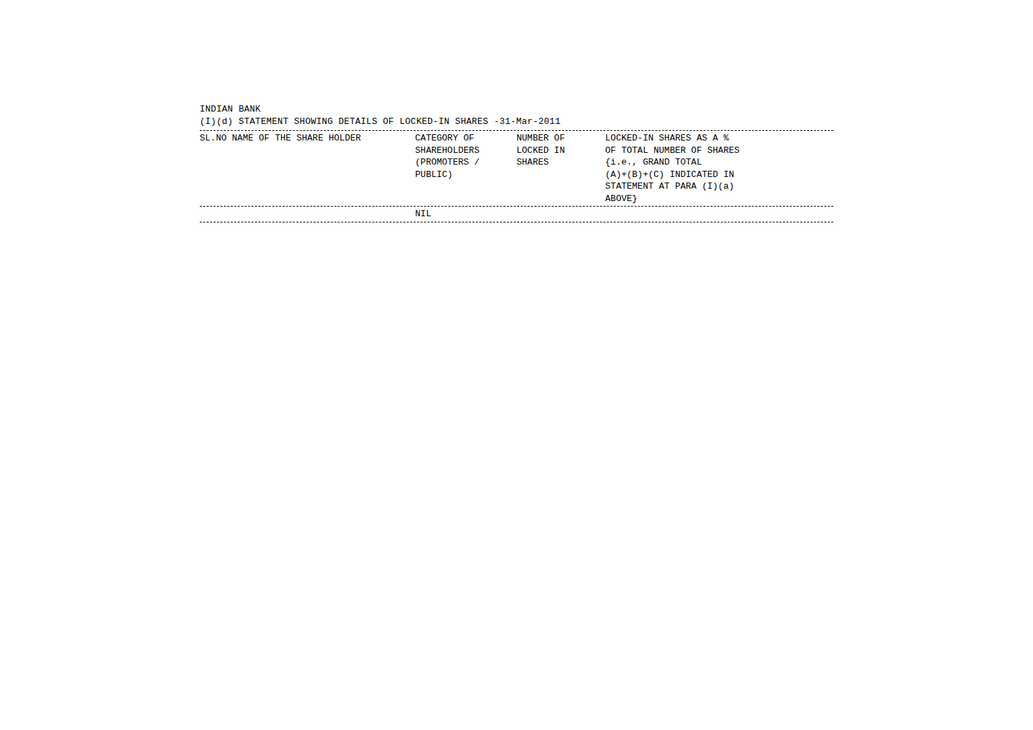INDIAN BANK
(I)(d) STATEMENT SHOWING DETAILS OF LOCKED-IN SHARES -31-Mar-2011
| SL.NO NAME OF THE SHARE HOLDER | CATEGORY OF SHAREHOLDERS (PROMOTERS / PUBLIC) | NUMBER OF LOCKED IN SHARES | LOCKED-IN SHARES AS A % OF TOTAL NUMBER OF SHARES {i.e., GRAND TOTAL (A)+(B)+(C) INDICATED IN STATEMENT AT PARA (I)(a) ABOVE} |
| --- | --- | --- | --- |
| | NIL | | |